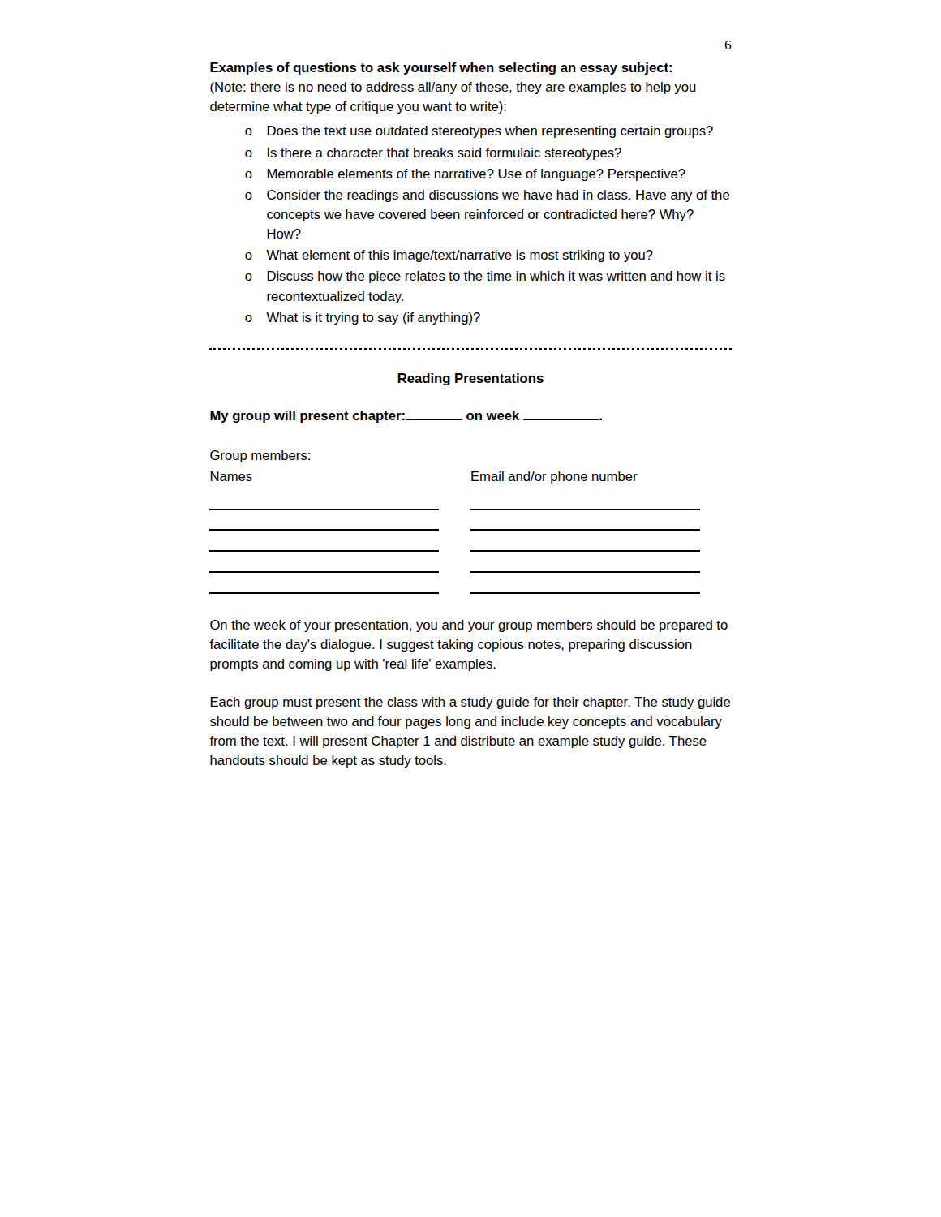6
Examples of questions to ask yourself when selecting an essay subject:
(Note: there is no need to address all/any of these, they are examples to help you determine what type of critique you want to write):
Does the text use outdated stereotypes when representing certain groups?
Is there a character that breaks said formulaic stereotypes?
Memorable elements of the narrative? Use of language? Perspective?
Consider the readings and discussions we have had in class. Have any of the concepts we have covered been reinforced or contradicted here? Why? How?
What element of this image/text/narrative is most striking to you?
Discuss how the piece relates to the time in which it was written and how it is recontextualized today.
What is it trying to say (if anything)?
Reading Presentations
My group will present chapter: on week .
Group members:
| Names | Email and/or phone number |
| --- | --- |
On the week of your presentation, you and your group members should be prepared to facilitate the day's dialogue. I suggest taking copious notes, preparing discussion prompts and coming up with 'real life' examples.
Each group must present the class with a study guide for their chapter. The study guide should be between two and four pages long and include key concepts and vocabulary from the text. I will present Chapter 1 and distribute an example study guide. These handouts should be kept as study tools.